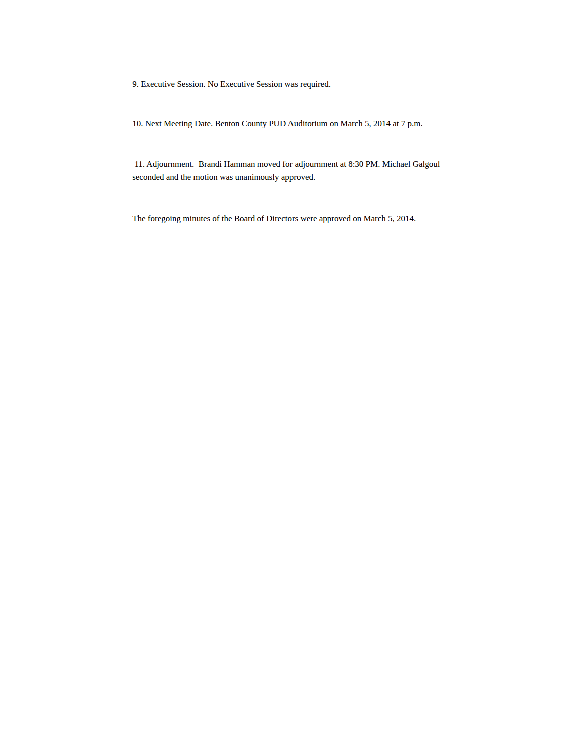9. Executive Session. No Executive Session was required.
10. Next Meeting Date. Benton County PUD Auditorium on March 5, 2014 at 7 p.m.
11. Adjournment. Brandi Hamman moved for adjournment at 8:30 PM. Michael Galgoul seconded and the motion was unanimously approved.
The foregoing minutes of the Board of Directors were approved on March 5, 2014.